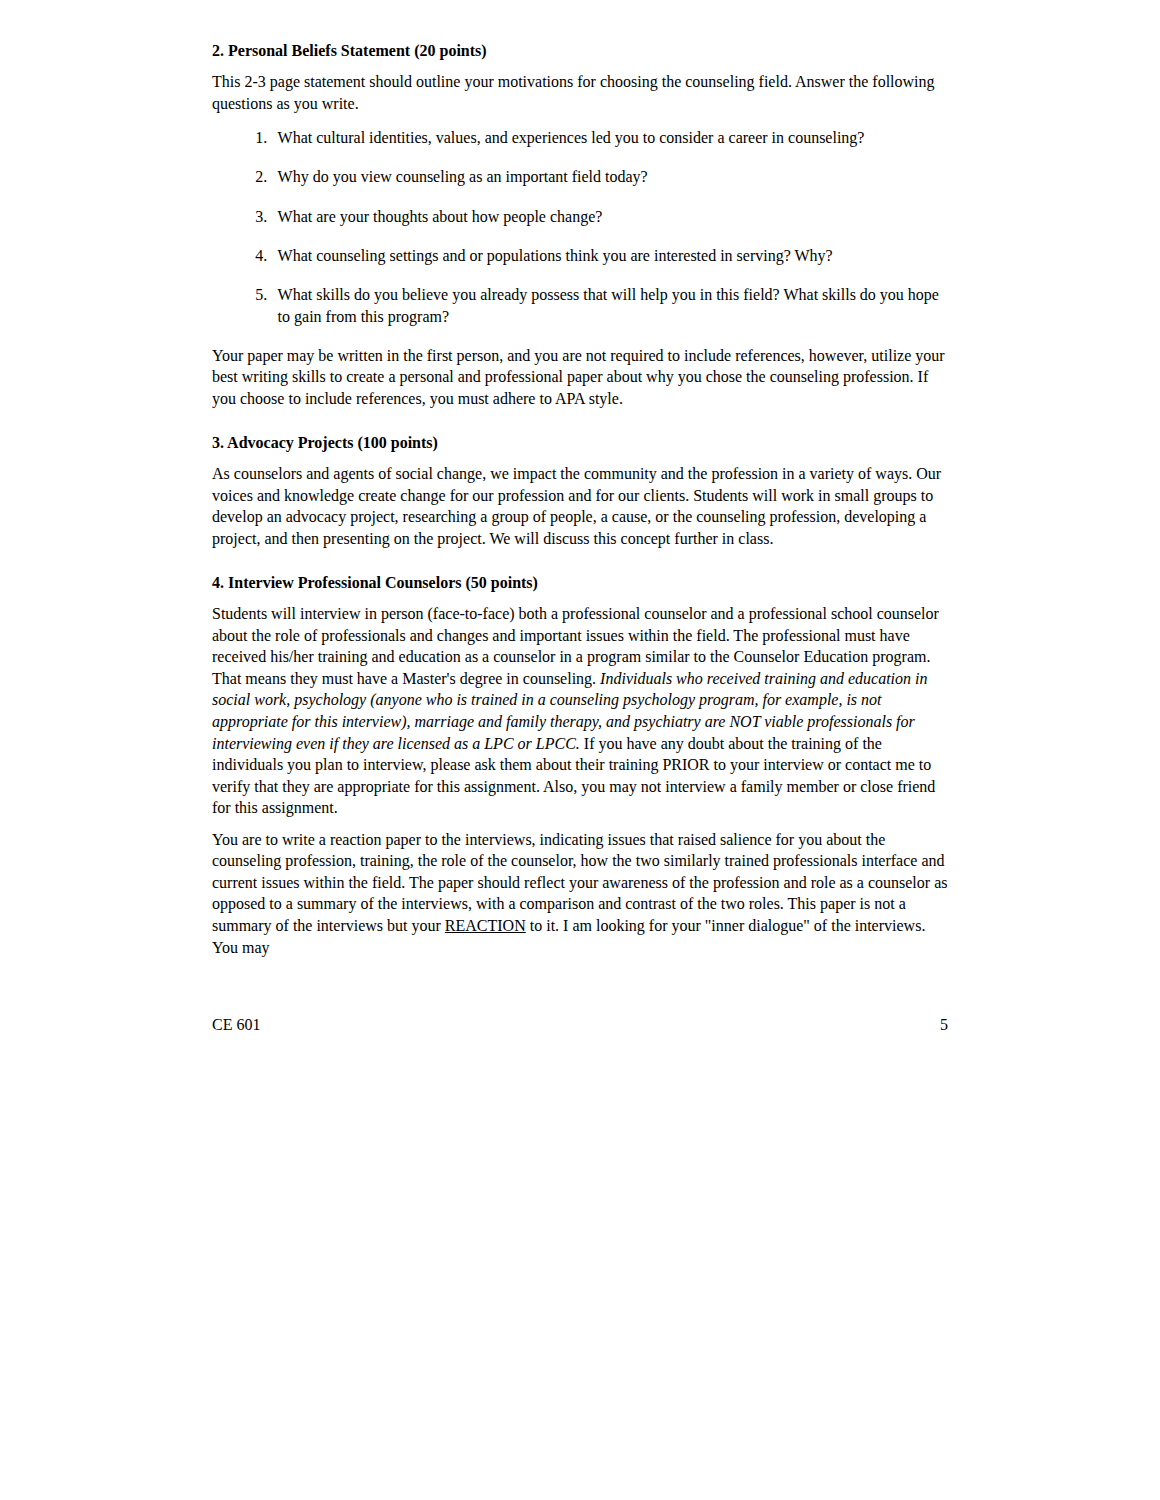2. Personal Beliefs Statement (20 points)
This 2-3 page statement should outline your motivations for choosing the counseling field. Answer the following questions as you write.
What cultural identities, values, and experiences led you to consider a career in counseling?
Why do you view counseling as an important field today?
What are your thoughts about how people change?
What counseling settings and or populations think you are interested in serving? Why?
What skills do you believe you already possess that will help you in this field? What skills do you hope to gain from this program?
Your paper may be written in the first person, and you are not required to include references, however, utilize your best writing skills to create a personal and professional paper about why you chose the counseling profession. If you choose to include references, you must adhere to APA style.
3. Advocacy Projects (100 points)
As counselors and agents of social change, we impact the community and the profession in a variety of ways. Our voices and knowledge create change for our profession and for our clients. Students will work in small groups to develop an advocacy project, researching a group of people, a cause, or the counseling profession, developing a project, and then presenting on the project. We will discuss this concept further in class.
4. Interview Professional Counselors (50 points)
Students will interview in person (face-to-face) both a professional counselor and a professional school counselor about the role of professionals and changes and important issues within the field. The professional must have received his/her training and education as a counselor in a program similar to the Counselor Education program. That means they must have a Master's degree in counseling. Individuals who received training and education in social work, psychology (anyone who is trained in a counseling psychology program, for example, is not appropriate for this interview), marriage and family therapy, and psychiatry are NOT viable professionals for interviewing even if they are licensed as a LPC or LPCC. If you have any doubt about the training of the individuals you plan to interview, please ask them about their training PRIOR to your interview or contact me to verify that they are appropriate for this assignment. Also, you may not interview a family member or close friend for this assignment.
You are to write a reaction paper to the interviews, indicating issues that raised salience for you about the counseling profession, training, the role of the counselor, how the two similarly trained professionals interface and current issues within the field. The paper should reflect your awareness of the profession and role as a counselor as opposed to a summary of the interviews, with a comparison and contrast of the two roles. This paper is not a summary of the interviews but your REACTION to it. I am looking for your "inner dialogue" of the interviews. You may
CE 601 5